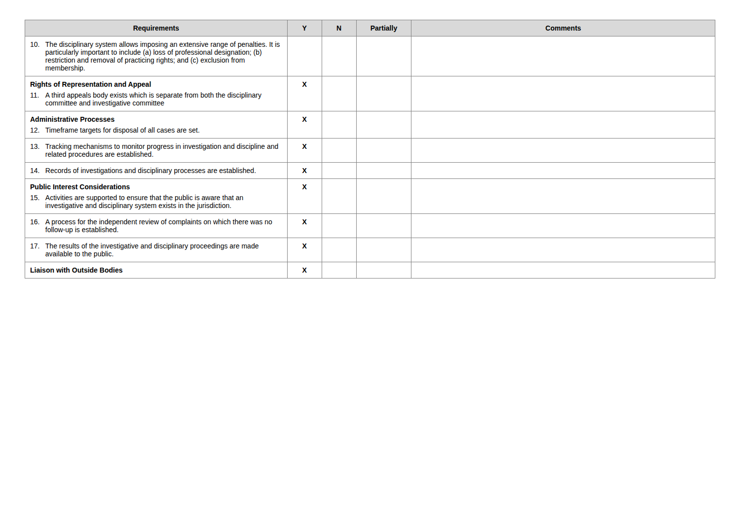| Requirements | Y | N | Partially | Comments |
| --- | --- | --- | --- | --- |
| 10. The disciplinary system allows imposing an extensive range of penalties. It is particularly important to include (a) loss of professional designation; (b) restriction and removal of practicing rights; and (c) exclusion from membership. | | | | |
| Rights of Representation and Appeal 11. A third appeals body exists which is separate from both the disciplinary committee and investigative committee | X | | | |
| Administrative Processes 12. Timeframe targets for disposal of all cases are set. | X | | | |
| 13. Tracking mechanisms to monitor progress in investigation and discipline and related procedures are established. | X | | | |
| 14. Records of investigations and disciplinary processes are established. | X | | | |
| Public Interest Considerations 15. Activities are supported to ensure that the public is aware that an investigative and disciplinary system exists in the jurisdiction. | X | | | |
| 16. A process for the independent review of complaints on which there was no follow-up is established. | X | | | |
| 17. The results of the investigative and disciplinary proceedings are made available to the public. | X | | | |
| Liaison with Outside Bodies | X | | | |